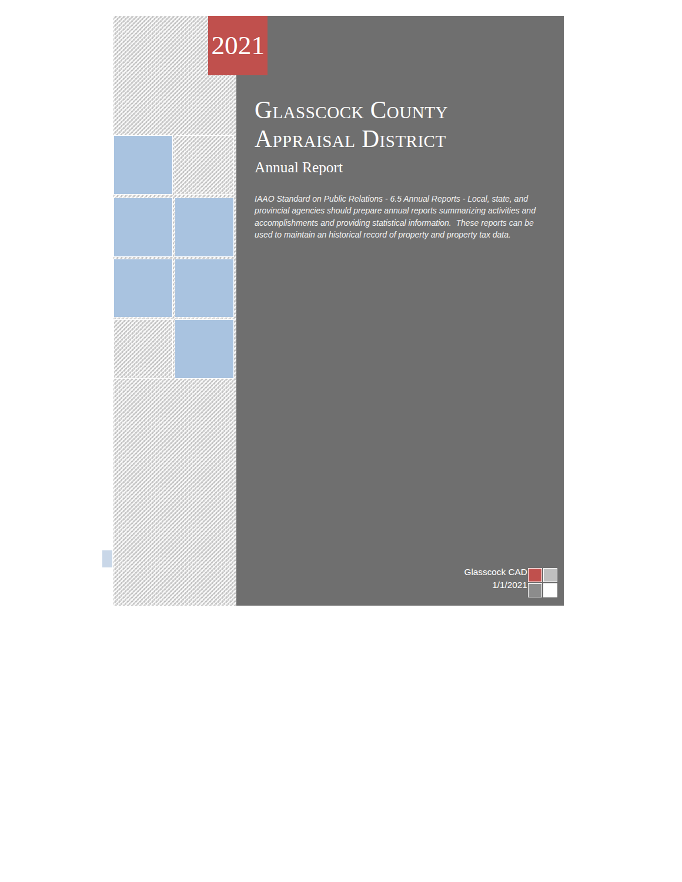2021
Glasscock County Appraisal District
Annual Report
IAAO Standard on Public Relations - 6.5 Annual Reports - Local, state, and provincial agencies should prepare annual reports summarizing activities and accomplishments and providing statistical information. These reports can be used to maintain an historical record of property and property tax data.
Glasscock CAD
1/1/2021